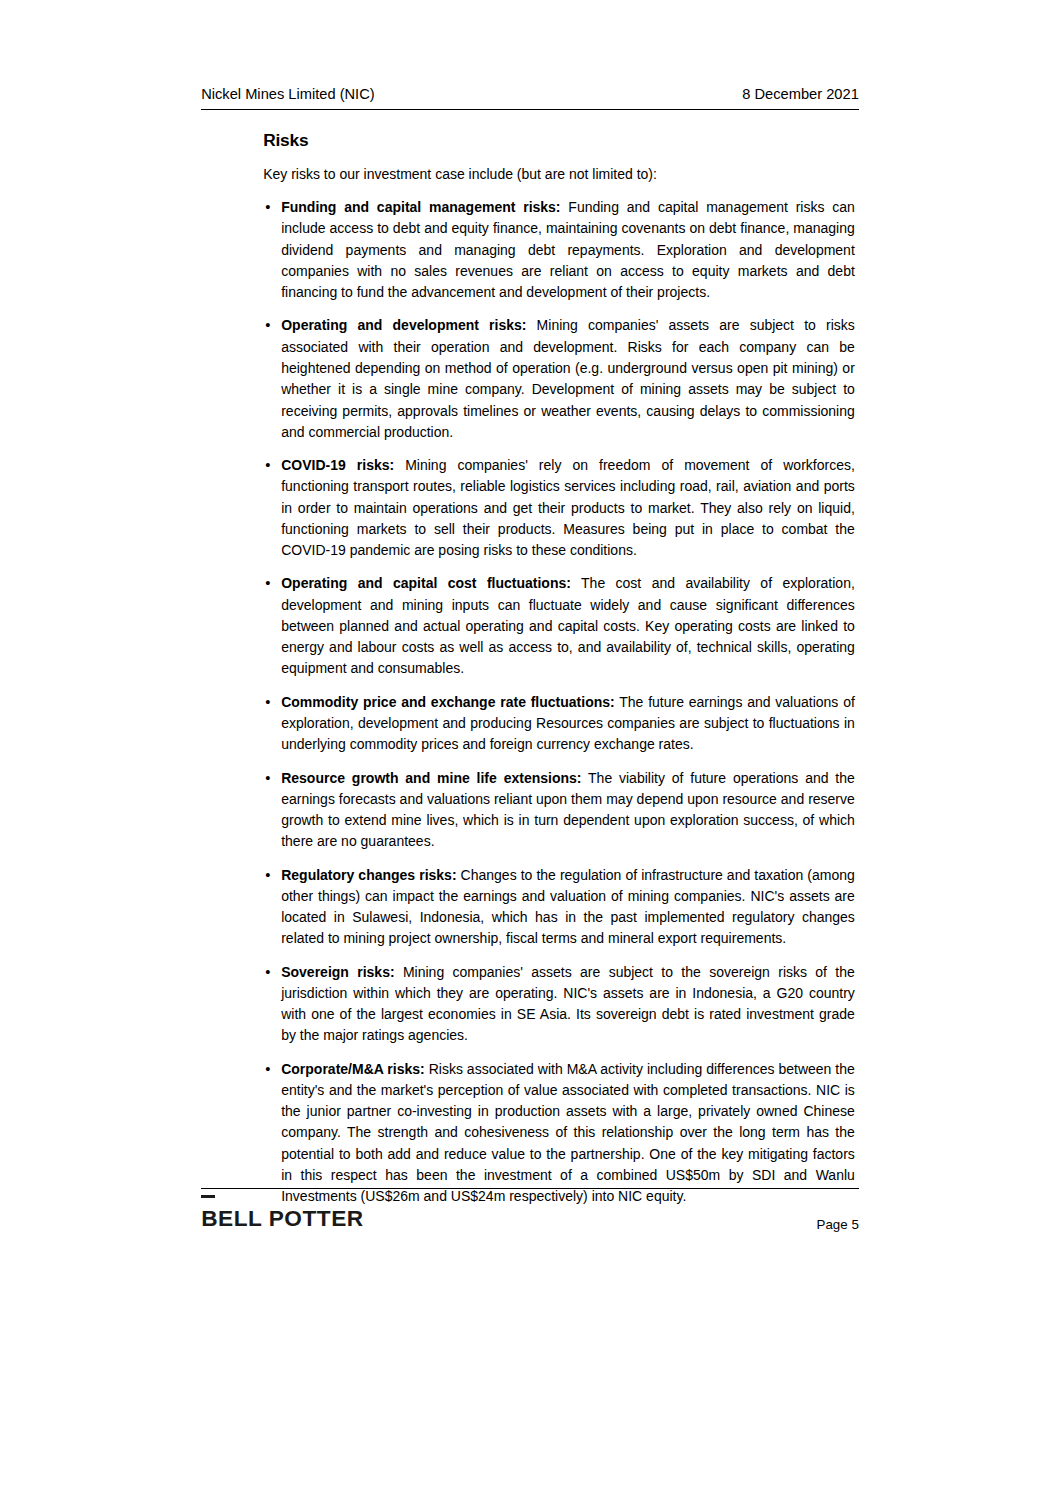Nickel Mines Limited (NIC) 8 December 2021
Risks
Key risks to our investment case include (but are not limited to):
Funding and capital management risks: Funding and capital management risks can include access to debt and equity finance, maintaining covenants on debt finance, managing dividend payments and managing debt repayments. Exploration and development companies with no sales revenues are reliant on access to equity markets and debt financing to fund the advancement and development of their projects.
Operating and development risks: Mining companies' assets are subject to risks associated with their operation and development. Risks for each company can be heightened depending on method of operation (e.g. underground versus open pit mining) or whether it is a single mine company. Development of mining assets may be subject to receiving permits, approvals timelines or weather events, causing delays to commissioning and commercial production.
COVID-19 risks: Mining companies' rely on freedom of movement of workforces, functioning transport routes, reliable logistics services including road, rail, aviation and ports in order to maintain operations and get their products to market. They also rely on liquid, functioning markets to sell their products. Measures being put in place to combat the COVID-19 pandemic are posing risks to these conditions.
Operating and capital cost fluctuations: The cost and availability of exploration, development and mining inputs can fluctuate widely and cause significant differences between planned and actual operating and capital costs. Key operating costs are linked to energy and labour costs as well as access to, and availability of, technical skills, operating equipment and consumables.
Commodity price and exchange rate fluctuations: The future earnings and valuations of exploration, development and producing Resources companies are subject to fluctuations in underlying commodity prices and foreign currency exchange rates.
Resource growth and mine life extensions: The viability of future operations and the earnings forecasts and valuations reliant upon them may depend upon resource and reserve growth to extend mine lives, which is in turn dependent upon exploration success, of which there are no guarantees.
Regulatory changes risks: Changes to the regulation of infrastructure and taxation (among other things) can impact the earnings and valuation of mining companies. NIC's assets are located in Sulawesi, Indonesia, which has in the past implemented regulatory changes related to mining project ownership, fiscal terms and mineral export requirements.
Sovereign risks: Mining companies' assets are subject to the sovereign risks of the jurisdiction within which they are operating. NIC's assets are in Indonesia, a G20 country with one of the largest economies in SE Asia. Its sovereign debt is rated investment grade by the major ratings agencies.
Corporate/M&A risks: Risks associated with M&A activity including differences between the entity's and the market's perception of value associated with completed transactions. NIC is the junior partner co-investing in production assets with a large, privately owned Chinese company. The strength and cohesiveness of this relationship over the long term has the potential to both add and reduce value to the partnership. One of the key mitigating factors in this respect has been the investment of a combined US$50m by SDI and Wanlu Investments (US$26m and US$24m respectively) into NIC equity.
BELL POTTER
Page 5